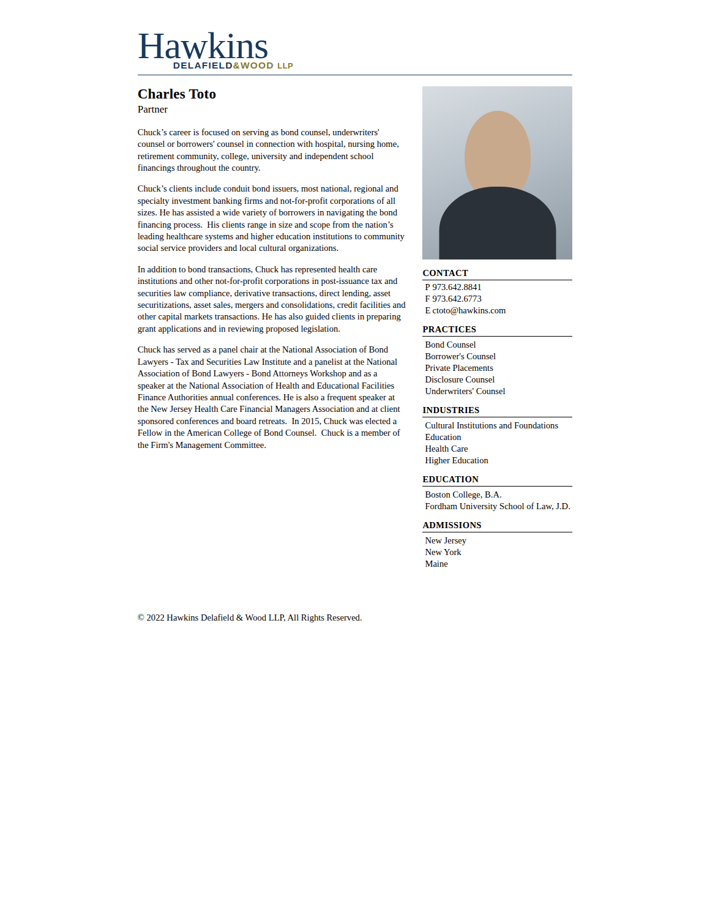Hawkins DELAFIELD&WOOD LLP
Charles Toto
Partner
Chuck’s career is focused on serving as bond counsel, underwriters' counsel or borrowers' counsel in connection with hospital, nursing home, retirement community, college, university and independent school financings throughout the country.
Chuck’s clients include conduit bond issuers, most national, regional and specialty investment banking firms and not-for-profit corporations of all sizes. He has assisted a wide variety of borrowers in navigating the bond financing process. His clients range in size and scope from the nation’s leading healthcare systems and higher education institutions to community social service providers and local cultural organizations.
In addition to bond transactions, Chuck has represented health care institutions and other not-for-profit corporations in post-issuance tax and securities law compliance, derivative transactions, direct lending, asset securitizations, asset sales, mergers and consolidations, credit facilities and other capital markets transactions. He has also guided clients in preparing grant applications and in reviewing proposed legislation.
Chuck has served as a panel chair at the National Association of Bond Lawyers - Tax and Securities Law Institute and a panelist at the National Association of Bond Lawyers - Bond Attorneys Workshop and as a speaker at the National Association of Health and Educational Facilities Finance Authorities annual conferences. He is also a frequent speaker at the New Jersey Health Care Financial Managers Association and at client sponsored conferences and board retreats. In 2015, Chuck was elected a Fellow in the American College of Bond Counsel. Chuck is a member of the Firm's Management Committee.
CONTACT
P973.642.8841
F973.642.6773
Ectoto@hawkins.com
PRACTICES
Bond Counsel
Borrower's Counsel
Private Placements
Disclosure Counsel
Underwriters' Counsel
INDUSTRIES
Cultural Institutions and Foundations
Education
Health Care
Higher Education
EDUCATION
Boston College, B.A.
Fordham University School of Law, J.D.
ADMISSIONS
New Jersey
New York
Maine
© 2022 Hawkins Delafield & Wood LLP, All Rights Reserved.